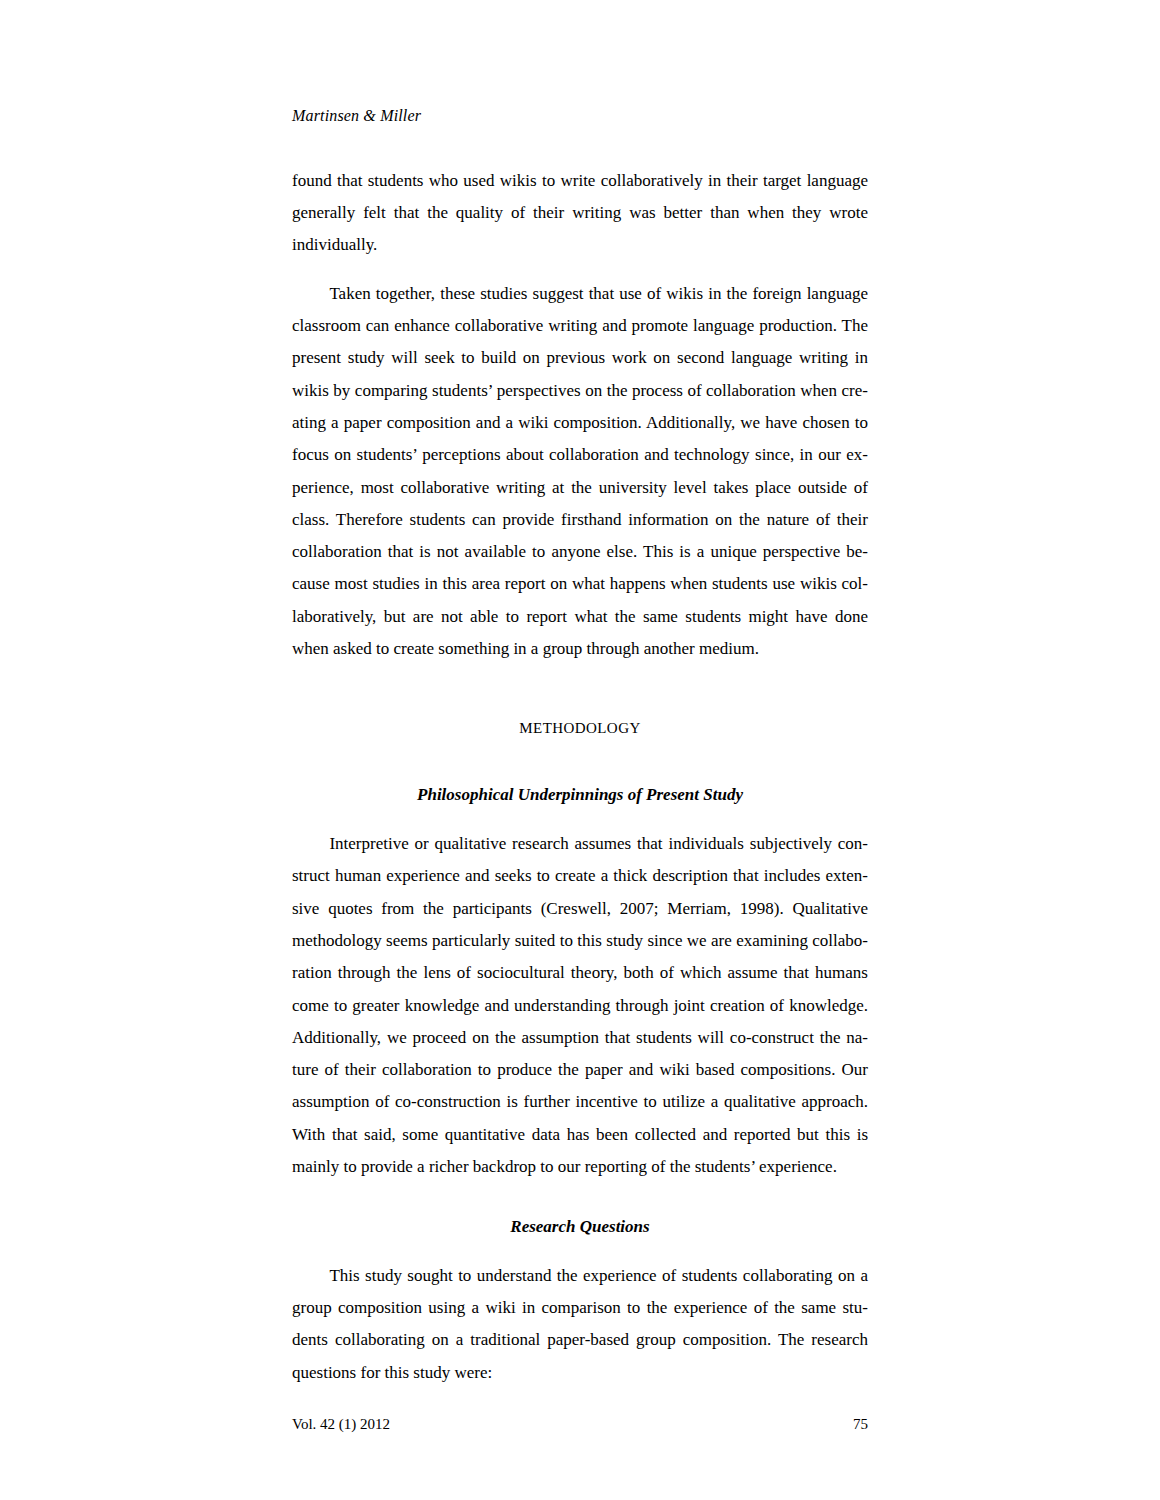Martinsen & Miller
found that students who used wikis to write collaboratively in their target language generally felt that the quality of their writing was better than when they wrote individually.
Taken together, these studies suggest that use of wikis in the foreign language classroom can enhance collaborative writing and promote language production. The present study will seek to build on previous work on second language writing in wikis by comparing students’ perspectives on the process of collaboration when creating a paper composition and a wiki composition. Additionally, we have chosen to focus on students’ perceptions about collaboration and technology since, in our experience, most collaborative writing at the university level takes place outside of class. Therefore students can provide firsthand information on the nature of their collaboration that is not available to anyone else. This is a unique perspective because most studies in this area report on what happens when students use wikis collaboratively, but are not able to report what the same students might have done when asked to create something in a group through another medium.
Methodology
Philosophical Underpinnings of Present Study
Interpretive or qualitative research assumes that individuals subjectively construct human experience and seeks to create a thick description that includes extensive quotes from the participants (Creswell, 2007; Merriam, 1998). Qualitative methodology seems particularly suited to this study since we are examining collaboration through the lens of sociocultural theory, both of which assume that humans come to greater knowledge and understanding through joint creation of knowledge. Additionally, we proceed on the assumption that students will co-construct the nature of their collaboration to produce the paper and wiki based compositions. Our assumption of co-construction is further incentive to utilize a qualitative approach. With that said, some quantitative data has been collected and reported but this is mainly to provide a richer backdrop to our reporting of the students’ experience.
Research Questions
This study sought to understand the experience of students collaborating on a group composition using a wiki in comparison to the experience of the same students collaborating on a traditional paper-based group composition. The research questions for this study were:
Vol. 42 (1) 2012 75